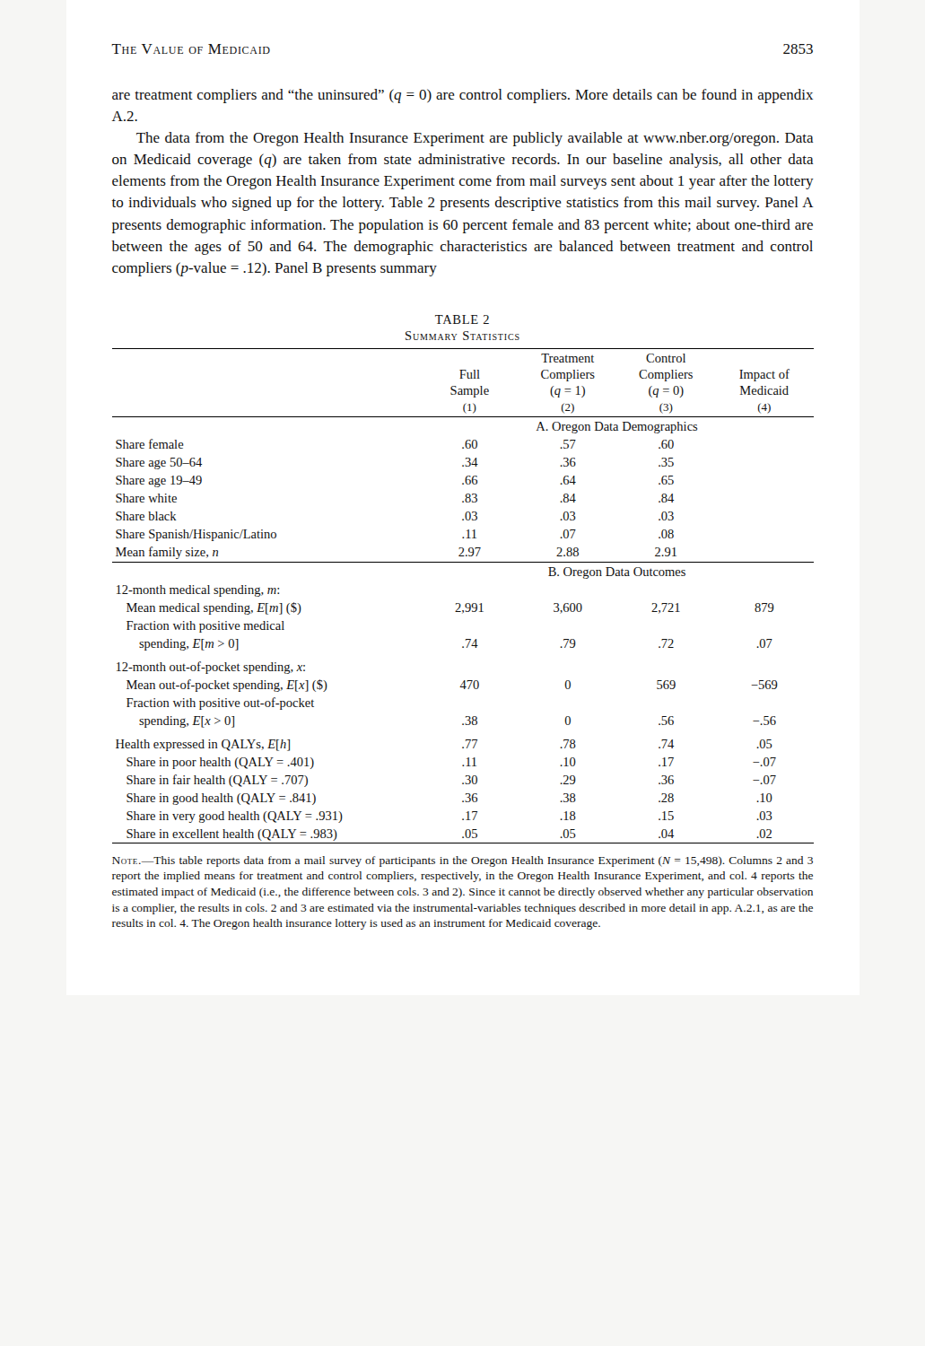The Value of Medicaid 2853
are treatment compliers and “the uninsured” (q = 0) are control compliers. More details can be found in appendix A.2.
The data from the Oregon Health Insurance Experiment are publicly available at www.nber.org/oregon. Data on Medicaid coverage (q) are taken from state administrative records. In our baseline analysis, all other data elements from the Oregon Health Insurance Experiment come from mail surveys sent about 1 year after the lottery to individuals who signed up for the lottery. Table 2 presents descriptive statistics from this mail survey. Panel A presents demographic information. The population is 60 percent female and 83 percent white; about one-third are between the ages of 50 and 64. The demographic characteristics are balanced between treatment and control compliers (p-value = .12). Panel B presents summary
TABLE 2 Summary Statistics
| | Full Sample (1) | Treatment Compliers ( q = 1) (2) | Control Compliers ( q = 0) (3) | Impact of Medicaid (4) |
| --- | --- | --- | --- | --- |
| | A. Oregon Data Demographics |
| Share female | .60 | .57 | .60 | |
| Share age 50–64 | .34 | .36 | .35 | |
| Share age 19–49 | .66 | .64 | .65 | |
| Share white | .83 | .84 | .84 | |
| Share black | .03 | .03 | .03 | |
| Share Spanish/Hispanic/Latino | .11 | .07 | .08 | |
| Mean family size, n | 2.97 | 2.88 | 2.91 | |
| | B. Oregon Data Outcomes |
| 12-month medical spending, m : | | | | |
| Mean medical spending, E [ m ] ($) | 2,991 | 3,600 | 2,721 | 879 |
| Fraction with positive medical | | | | |
| spending, E [ m > 0] | .74 | .79 | .72 | .07 |
| 12-month out-of-pocket spending, x : | | | | |
| Mean out-of-pocket spending, E [ x ] ($) | 470 | 0 | 569 | −569 |
| Fraction with positive out-of-pocket | | | | |
| spending, E [ x > 0] | .38 | 0 | .56 | −.56 |
| Health expressed in QALYs, E [ h ] | .77 | .78 | .74 | .05 |
| Share in poor health (QALY = .401) | .11 | .10 | .17 | −.07 |
| Share in fair health (QALY = .707) | .30 | .29 | .36 | −.07 |
| Share in good health (QALY = .841) | .36 | .38 | .28 | .10 |
| Share in very good health (QALY = .931) | .17 | .18 | .15 | .03 |
| Share in excellent health (QALY = .983) | .05 | .05 | .04 | .02 |
Note.—This table reports data from a mail survey of participants in the Oregon Health Insurance Experiment (N = 15,498). Columns 2 and 3 report the implied means for treatment and control compliers, respectively, in the Oregon Health Insurance Experiment, and col. 4 reports the estimated impact of Medicaid (i.e., the difference between cols. 3 and 2). Since it cannot be directly observed whether any particular observation is a complier, the results in cols. 2 and 3 are estimated via the instrumental-variables techniques described in more detail in app. A.2.1, as are the results in col. 4. The Oregon health insurance lottery is used as an instrument for Medicaid coverage.